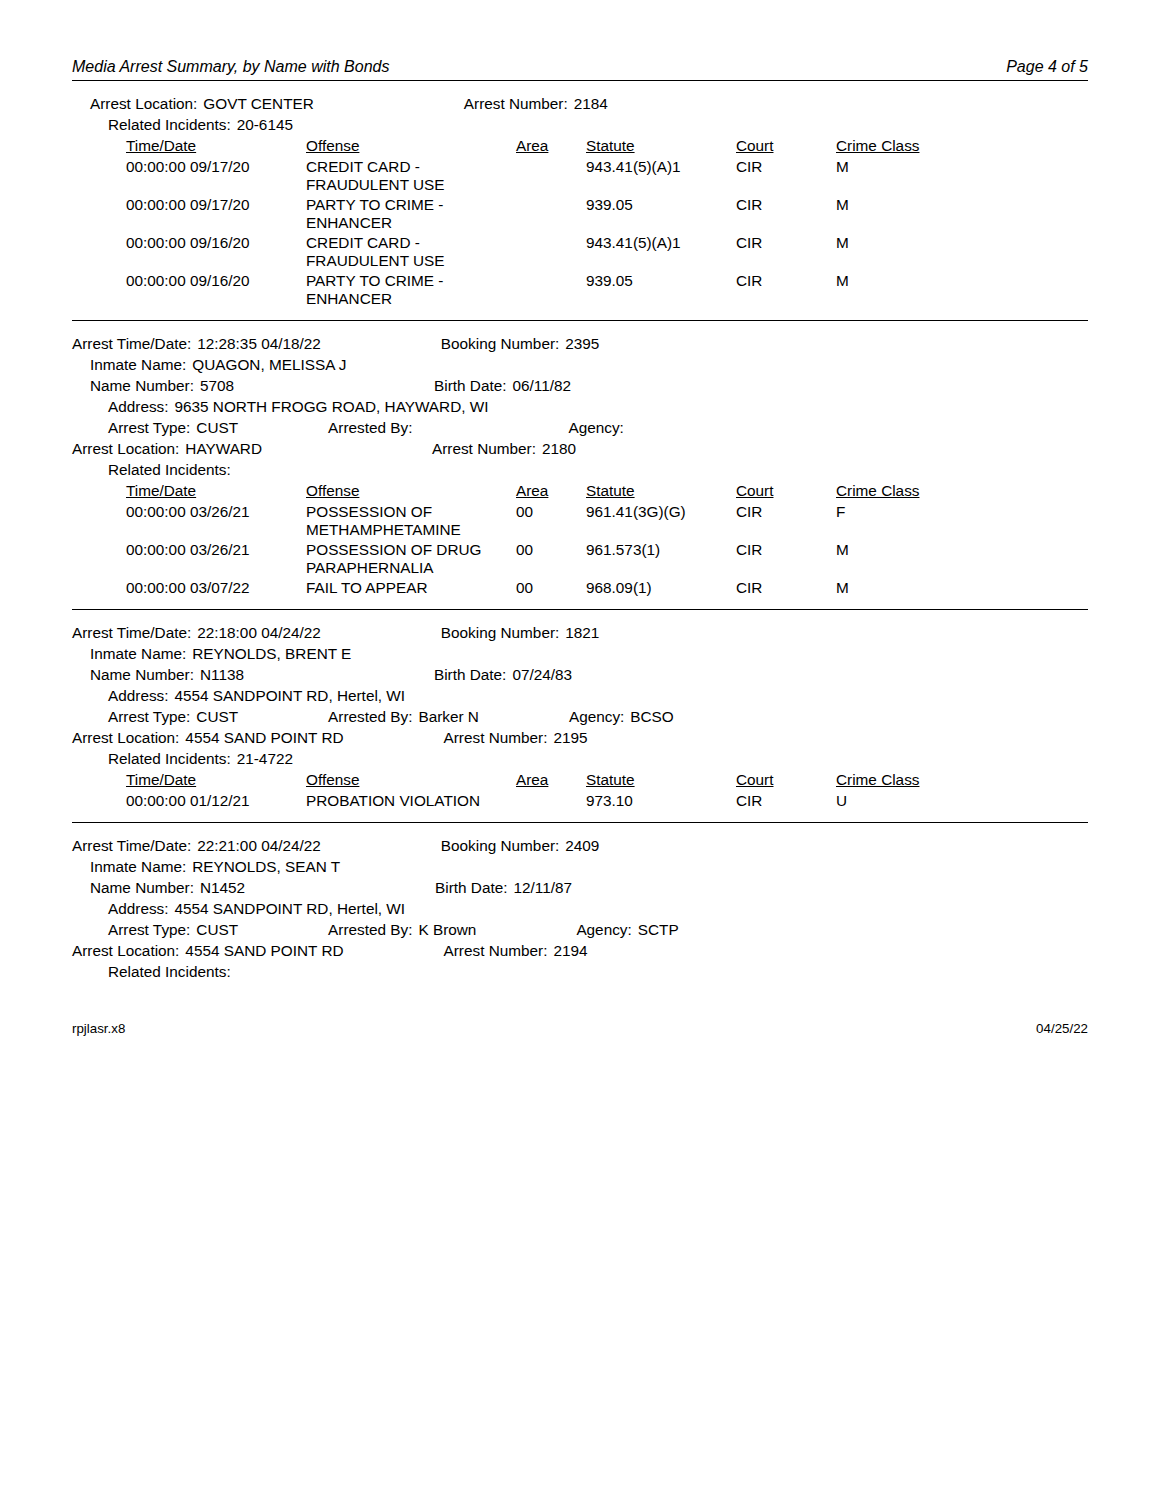Media Arrest Summary, by Name with Bonds
Page 4 of 5
Arrest Location: GOVT CENTER Arrest Number: 2184
Related Incidents: 20-6145
| Time/Date | Offense | Area | Statute | Court | Crime Class |
| --- | --- | --- | --- | --- | --- |
| 00:00:00 09/17/20 | CREDIT CARD - FRAUDULENT USE | | 943.41(5)(A)1 | CIR | M |
| 00:00:00 09/17/20 | PARTY TO CRIME - ENHANCER | | 939.05 | CIR | M |
| 00:00:00 09/16/20 | CREDIT CARD - FRAUDULENT USE | | 943.41(5)(A)1 | CIR | M |
| 00:00:00 09/16/20 | PARTY TO CRIME - ENHANCER | | 939.05 | CIR | M |
Arrest Time/Date: 12:28:35 04/18/22 Booking Number: 2395
Inmate Name: QUAGON, MELISSA J
Name Number: 5708 Birth Date: 06/11/82
Address: 9635 NORTH FROGG ROAD, HAYWARD, WI
Arrest Type: CUST Arrested By: Agency:
Arrest Location: HAYWARD Arrest Number: 2180
Related Incidents:
| Time/Date | Offense | Area | Statute | Court | Crime Class |
| --- | --- | --- | --- | --- | --- |
| 00:00:00 03/26/21 | POSSESSION OF METHAMPHETAMINE | 00 | 961.41(3G)(G) | CIR | F |
| 00:00:00 03/26/21 | POSSESSION OF DRUG PARAPHERNALIA | 00 | 961.573(1) | CIR | M |
| 00:00:00 03/07/22 | FAIL TO APPEAR | 00 | 968.09(1) | CIR | M |
Arrest Time/Date: 22:18:00 04/24/22 Booking Number: 1821
Inmate Name: REYNOLDS, BRENT E
Name Number: N1138 Birth Date: 07/24/83
Address: 4554 SANDPOINT RD, Hertel, WI
Arrest Type: CUST Arrested By: Barker N Agency: BCSO
Arrest Location: 4554 SAND POINT RD Arrest Number: 2195
Related Incidents: 21-4722
| Time/Date | Offense | Area | Statute | Court | Crime Class |
| --- | --- | --- | --- | --- | --- |
| 00:00:00 01/12/21 | PROBATION VIOLATION | | 973.10 | CIR | U |
Arrest Time/Date: 22:21:00 04/24/22 Booking Number: 2409
Inmate Name: REYNOLDS, SEAN T
Name Number: N1452 Birth Date: 12/11/87
Address: 4554 SANDPOINT RD, Hertel, WI
Arrest Type: CUST Arrested By: K Brown Agency: SCTP
Arrest Location: 4554 SAND POINT RD Arrest Number: 2194
Related Incidents:
rpjlasr.x8
04/25/22